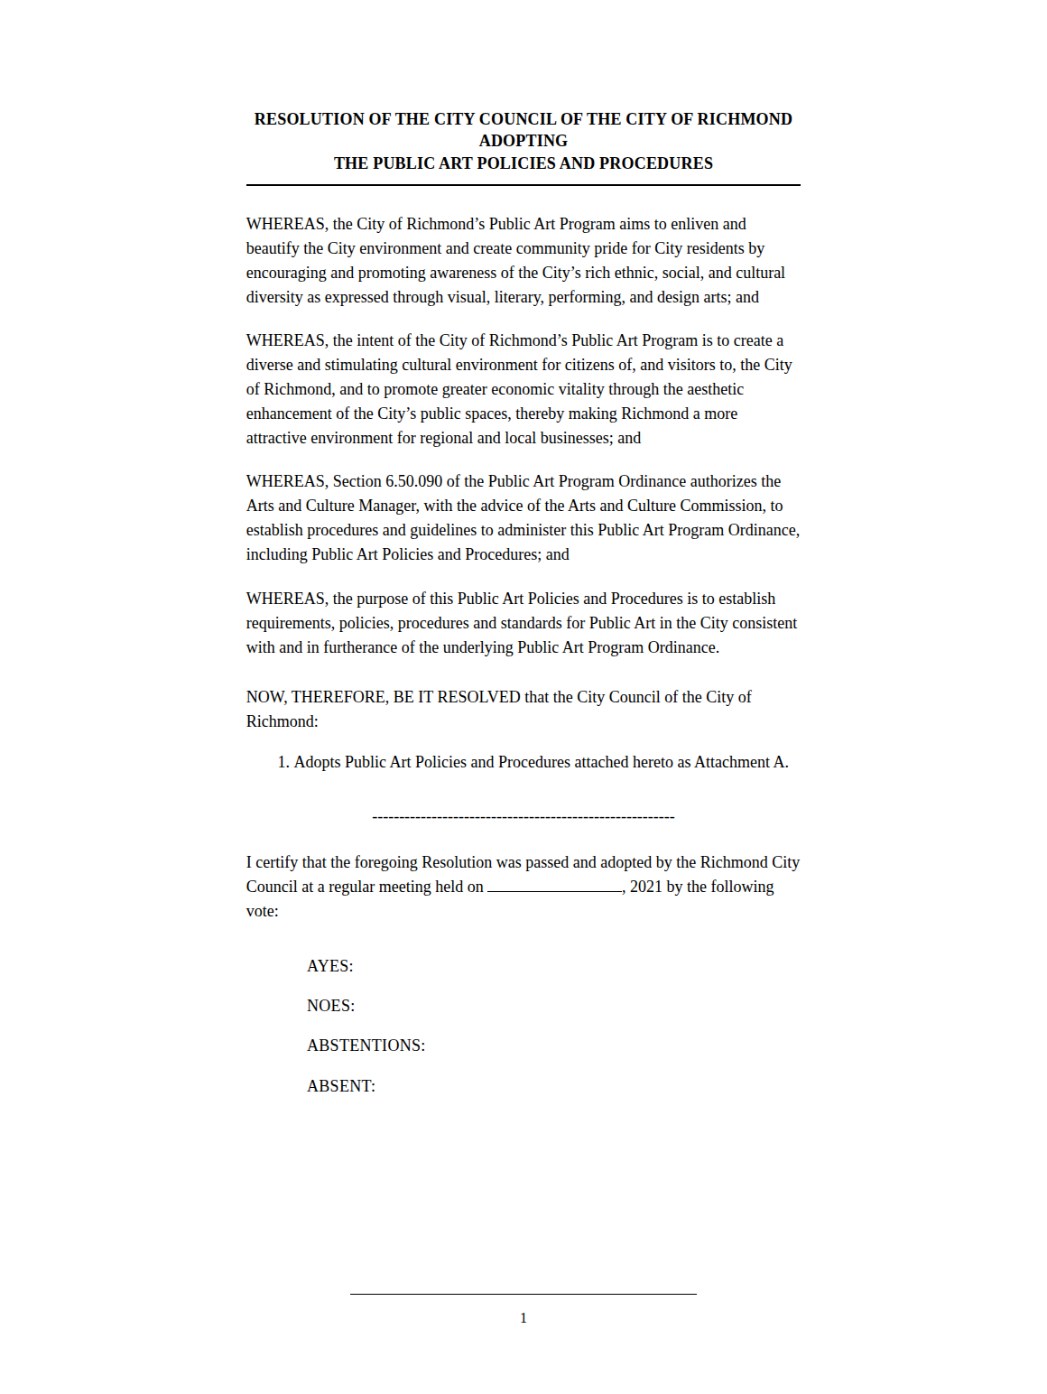Resolution of the City Council of the City of Richmond Adopting
the Public Art Policies and Procedures
WHEREAS, the City of Richmond’s Public Art Program aims to enliven and beautify the City environment and create community pride for City residents by encouraging and promoting awareness of the City’s rich ethnic, social, and cultural diversity as expressed through visual, literary, performing, and design arts; and
WHEREAS, the intent of the City of Richmond’s Public Art Program is to create a diverse and stimulating cultural environment for citizens of, and visitors to, the City of Richmond, and to promote greater economic vitality through the aesthetic enhancement of the City’s public spaces, thereby making Richmond a more attractive environment for regional and local businesses; and
WHEREAS, Section 6.50.090 of the Public Art Program Ordinance authorizes the Arts and Culture Manager, with the advice of the Arts and Culture Commission, to establish procedures and guidelines to administer this Public Art Program Ordinance, including Public Art Policies and Procedures; and
WHEREAS, the purpose of this Public Art Policies and Procedures is to establish requirements, policies, procedures and standards for Public Art in the City consistent with and in furtherance of the underlying Public Art Program Ordinance.
NOW, THEREFORE, BE IT RESOLVED that the City Council of the City of Richmond:
Adopts Public Art Policies and Procedures attached hereto as Attachment A.
--------------------------------------------------------
I certify that the foregoing Resolution was passed and adopted by the Richmond City Council at a regular meeting held on , 2021 by the following vote:
AYES:
NOES:
ABSTENTIONS:
ABSENT:
1